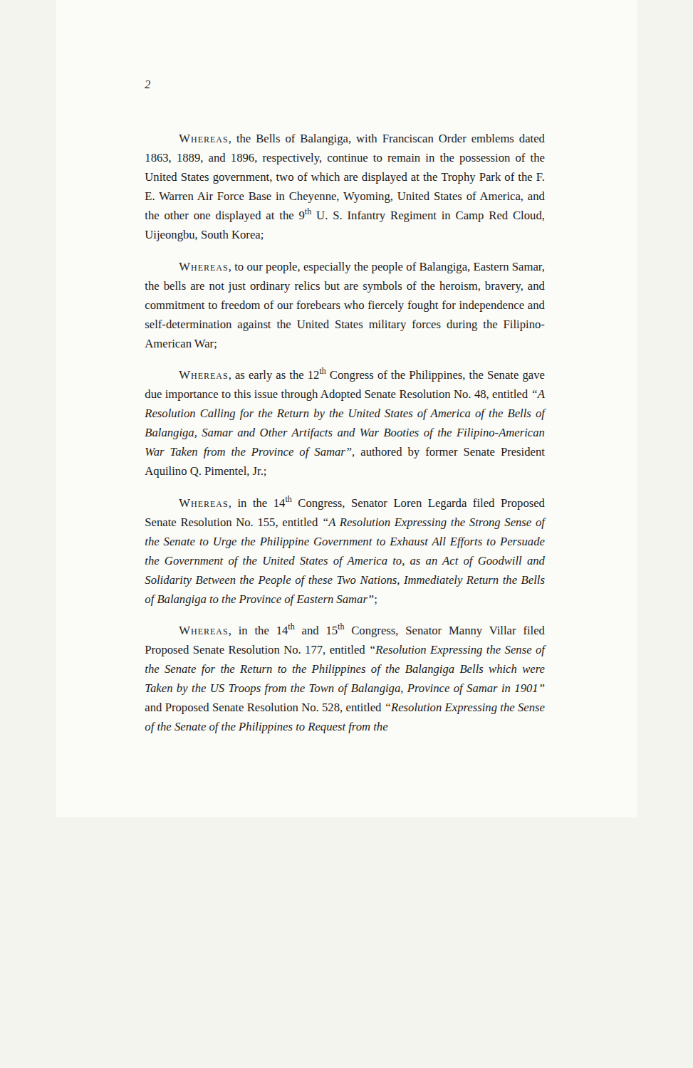2
Whereas, the Bells of Balangiga, with Franciscan Order emblems dated 1863, 1889, and 1896, respectively, continue to remain in the possession of the United States government, two of which are displayed at the Trophy Park of the F. E. Warren Air Force Base in Cheyenne, Wyoming, United States of America, and the other one displayed at the 9th U. S. Infantry Regiment in Camp Red Cloud, Uijeongbu, South Korea;
Whereas, to our people, especially the people of Balangiga, Eastern Samar, the bells are not just ordinary relics but are symbols of the heroism, bravery, and commitment to freedom of our forebears who fiercely fought for independence and self-determination against the United States military forces during the Filipino-American War;
Whereas, as early as the 12th Congress of the Philippines, the Senate gave due importance to this issue through Adopted Senate Resolution No. 48, entitled “A Resolution Calling for the Return by the United States of America of the Bells of Balangiga, Samar and Other Artifacts and War Booties of the Filipino-American War Taken from the Province of Samar”, authored by former Senate President Aquilino Q. Pimentel, Jr.;
Whereas, in the 14th Congress, Senator Loren Legarda filed Proposed Senate Resolution No. 155, entitled “A Resolution Expressing the Strong Sense of the Senate to Urge the Philippine Government to Exhaust All Efforts to Persuade the Government of the United States of America to, as an Act of Goodwill and Solidarity Between the People of these Two Nations, Immediately Return the Bells of Balangiga to the Province of Eastern Samar”;
Whereas, in the 14th and 15th Congress, Senator Manny Villar filed Proposed Senate Resolution No. 177, entitled “Resolution Expressing the Sense of the Senate for the Return to the Philippines of the Balangiga Bells which were Taken by the US Troops from the Town of Balangiga, Province of Samar in 1901” and Proposed Senate Resolution No. 528, entitled “Resolution Expressing the Sense of the Senate of the Philippines to Request from the